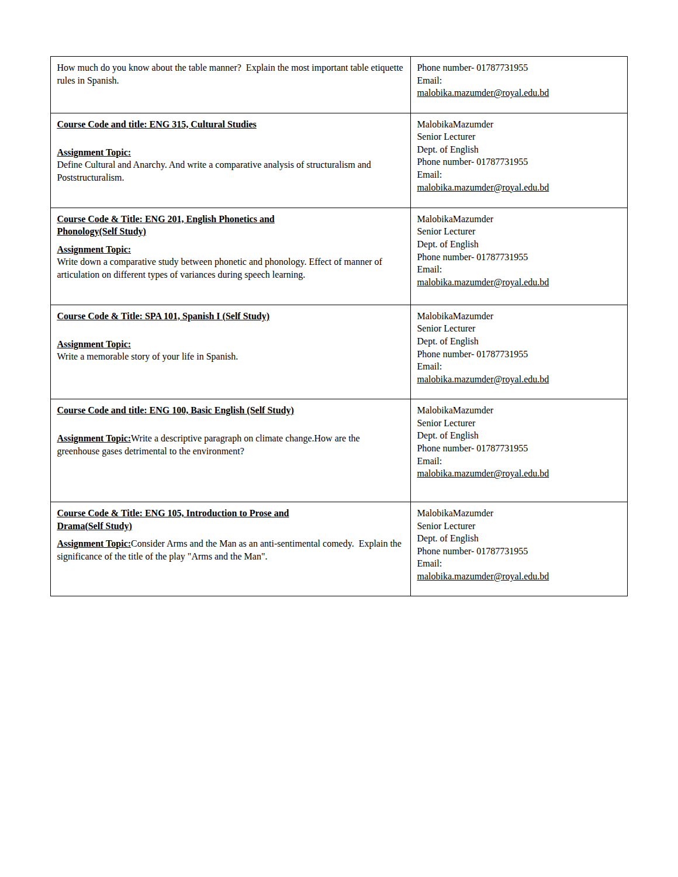| How much do you know about the table manner? Explain the most important table etiquette rules in Spanish. | Phone number- 01787731955 Email: malobika.mazumder@royal.edu.bd |
| Course Code and title: ENG 315, Cultural Studies Assignment Topic: Define Cultural and Anarchy. And write a comparative analysis of structuralism and Poststructuralism. | MalobikaMazumder Senior Lecturer Dept. of English Phone number- 01787731955 Email: malobika.mazumder@royal.edu.bd |
| Course Code & Title: ENG 201, English Phonetics and Phonology(Self Study) Assignment Topic: Write down a comparative study between phonetic and phonology. Effect of manner of articulation on different types of variances during speech learning. | MalobikaMazumder Senior Lecturer Dept. of English Phone number- 01787731955 Email: malobika.mazumder@royal.edu.bd |
| Course Code & Title: SPA 101, Spanish I (Self Study) Assignment Topic: Write a memorable story of your life in Spanish. | MalobikaMazumder Senior Lecturer Dept. of English Phone number- 01787731955 Email: malobika.mazumder@royal.edu.bd |
| Course Code and title: ENG 100, Basic English (Self Study) Assignment Topic: Write a descriptive paragraph on climate change.How are the greenhouse gases detrimental to the environment? | MalobikaMazumder Senior Lecturer Dept. of English Phone number- 01787731955 Email: malobika.mazumder@royal.edu.bd |
| Course Code & Title: ENG 105, Introduction to Prose and Drama(Self Study) Assignment Topic: Consider Arms and the Man as an anti-sentimental comedy. Explain the significance of the title of the play "Arms and the Man". | MalobikaMazumder Senior Lecturer Dept. of English Phone number- 01787731955 Email: malobika.mazumder@royal.edu.bd |